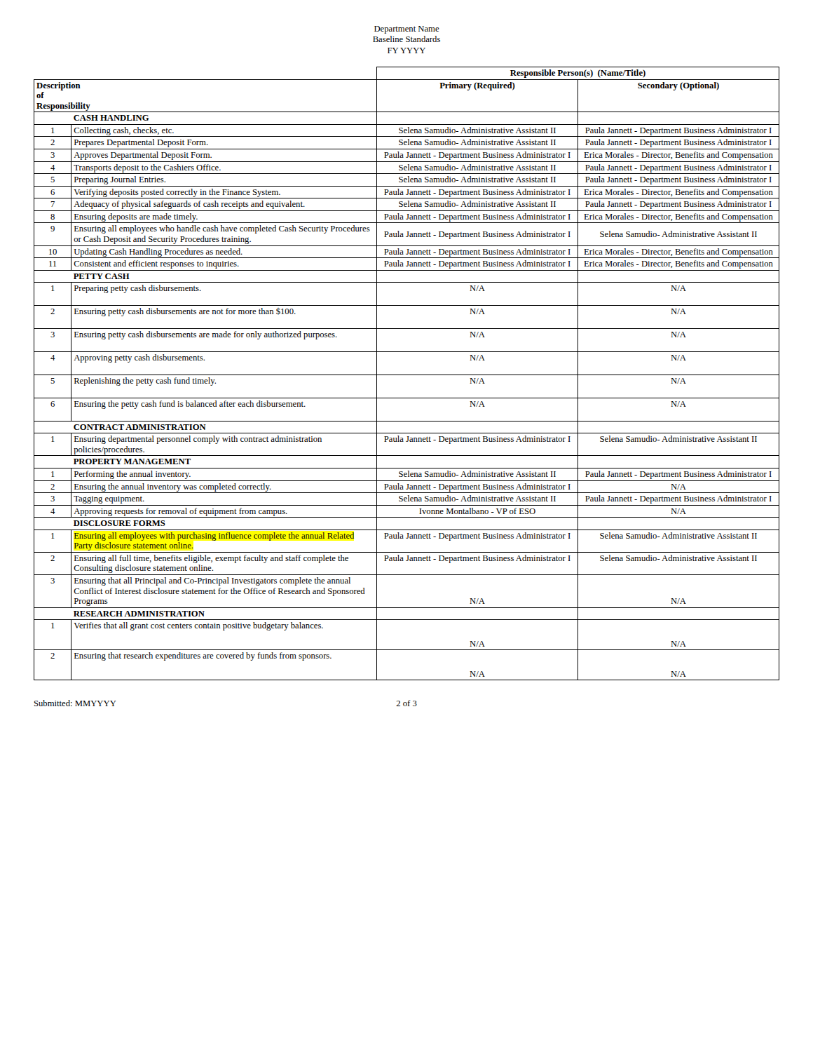Department Name
Baseline Standards
FY YYYY
| | | Responsible Person(s) (Name/Title) |
| Description of Responsibility | | Primary (Required) | Secondary (Optional) |
| | CASH HANDLING | | |
| 1 | Collecting cash, checks, etc. | Selena Samudio- Administrative Assistant II | Paula Jannett - Department Business Administrator I |
| 2 | Prepares Departmental Deposit Form. | Selena Samudio- Administrative Assistant II | Paula Jannett - Department Business Administrator I |
| 3 | Approves Departmental Deposit Form. | Paula Jannett - Department Business Administrator I | Erica Morales - Director, Benefits and Compensation |
| 4 | Transports deposit to the Cashiers Office. | Selena Samudio- Administrative Assistant II | Paula Jannett - Department Business Administrator I |
| 5 | Preparing Journal Entries. | Selena Samudio- Administrative Assistant II | Paula Jannett - Department Business Administrator I |
| 6 | Verifying deposits posted correctly in the Finance System. | Paula Jannett - Department Business Administrator I | Erica Morales - Director, Benefits and Compensation |
| 7 | Adequacy of physical safeguards of cash receipts and equivalent. | Selena Samudio- Administrative Assistant II | Paula Jannett - Department Business Administrator I |
| 8 | Ensuring deposits are made timely. | Paula Jannett - Department Business Administrator I | Erica Morales - Director, Benefits and Compensation |
| 9 | Ensuring all employees who handle cash have completed Cash Security Procedures or Cash Deposit and Security Procedures training. | Paula Jannett - Department Business Administrator I | Selena Samudio- Administrative Assistant II |
| 10 | Updating Cash Handling Procedures as needed. | Paula Jannett - Department Business Administrator I | Erica Morales - Director, Benefits and Compensation |
| 11 | Consistent and efficient responses to inquiries. | Paula Jannett - Department Business Administrator I | Erica Morales - Director, Benefits and Compensation |
| | PETTY CASH | | |
| 1 | Preparing petty cash disbursements. | N/A | N/A |
| 2 | Ensuring petty cash disbursements are not for more than $100. | N/A | N/A |
| 3 | Ensuring petty cash disbursements are made for only authorized purposes. | N/A | N/A |
| 4 | Approving petty cash disbursements. | N/A | N/A |
| 5 | Replenishing the petty cash fund timely. | N/A | N/A |
| 6 | Ensuring the petty cash fund is balanced after each disbursement. | N/A | N/A |
| | CONTRACT ADMINISTRATION | | |
| 1 | Ensuring departmental personnel comply with contract administration policies/procedures. | Paula Jannett - Department Business Administrator I | Selena Samudio- Administrative Assistant II |
| | PROPERTY MANAGEMENT | | |
| 1 | Performing the annual inventory. | Selena Samudio- Administrative Assistant II | Paula Jannett - Department Business Administrator I |
| 2 | Ensuring the annual inventory was completed correctly. | Paula Jannett - Department Business Administrator I | N/A |
| 3 | Tagging equipment. | Selena Samudio- Administrative Assistant II | Paula Jannett - Department Business Administrator I |
| 4 | Approving requests for removal of equipment from campus. | Ivonne Montalbano - VP of ESO | N/A |
| | DISCLOSURE FORMS | | |
| 1 | Ensuring all employees with purchasing influence complete the annual Related Party disclosure statement online. | Paula Jannett - Department Business Administrator I | Selena Samudio- Administrative Assistant II |
| 2 | Ensuring all full time, benefits eligible, exempt faculty and staff complete the Consulting disclosure statement online. | Paula Jannett - Department Business Administrator I | Selena Samudio- Administrative Assistant II |
| 3 | Ensuring that all Principal and Co-Principal Investigators complete the annual Conflict of Interest disclosure statement for the Office of Research and Sponsored Programs | N/A | N/A |
| | RESEARCH ADMINISTRATION | | |
| 1 | Verifies that all grant cost centers contain positive budgetary balances. | N/A | N/A |
| 2 | Ensuring that research expenditures are covered by funds from sponsors. | N/A | N/A |
Submitted: MMYYYY
2 of 3